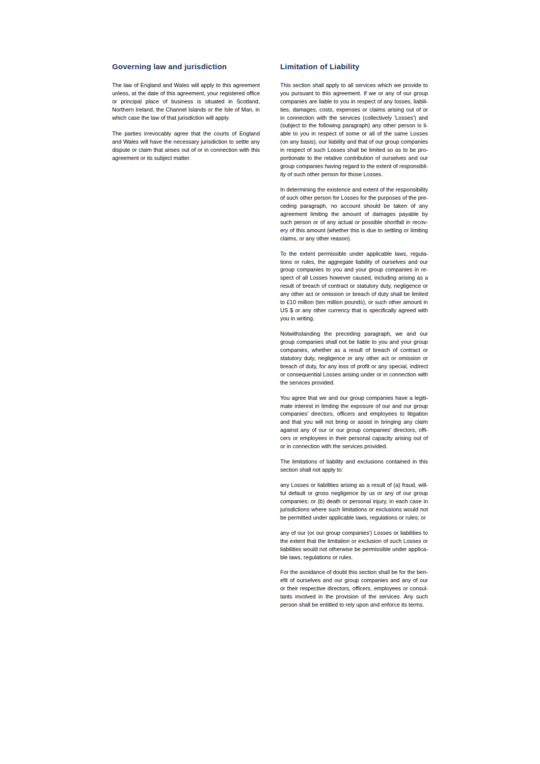Governing law and jurisdiction
The law of England and Wales will apply to this agreement unless, at the date of this agreement, your registered office or principal place of business is situated in Scotland, Northern Ireland, the Channel Islands or the Isle of Man, in which case the law of that jurisdiction will apply.
The parties irrevocably agree that the courts of England and Wales will have the necessary jurisdiction to settle any dispute or claim that arises out of or in connection with this agreement or its subject matter.
Limitation of Liability
This section shall apply to all services which we provide to you pursuant to this agreement. If we or any of our group companies are liable to you in respect of any losses, liabilities, damages, costs, expenses or claims arising out of or in connection with the services (collectively 'Losses') and (subject to the following paragraph) any other person is liable to you in respect of some or all of the same Losses (on any basis), our liability and that of our group companies in respect of such Losses shall be limited so as to be proportionate to the relative contribution of ourselves and our group companies having regard to the extent of responsibility of such other person for those Losses.
In determining the existence and extent of the responsibility of such other person for Losses for the purposes of the preceding paragraph, no account should be taken of any agreement limiting the amount of damages payable by such person or of any actual or possible shortfall in recovery of this amount (whether this is due to settling or limiting claims, or any other reason).
To the extent permissible under applicable laws, regulations or rules, the aggregate liability of ourselves and our group companies to you and your group companies in respect of all Losses however caused, including arising as a result of breach of contract or statutory duty, negligence or any other act or omission or breach of duty shall be limited to £10 million (ten million pounds), or such other amount in US $ or any other currency that is specifically agreed with you in writing.
Notwithstanding the preceding paragraph, we and our group companies shall not be liable to you and your group companies, whether as a result of breach of contract or statutory duty, negligence or any other act or omission or breach of duty, for any loss of profit or any special, indirect or consequential Losses arising under or in connection with the services provided.
You agree that we and our group companies have a legitimate interest in limiting the exposure of our and our group companies' directors, officers and employees to litigation and that you will not bring or assist in bringing any claim against any of our or our group companies' directors, officers or employees in their personal capacity arising out of or in connection with the services provided.
The limitations of liability and exclusions contained in this section shall not apply to:
any Losses or liabilities arising as a result of (a) fraud, willful default or gross negligence by us or any of our group companies; or (b) death or personal injury, in each case in jurisdictions where such limitations or exclusions would not be permitted under applicable laws, regulations or rules; or
any of our (or our group companies') Losses or liabilities to the extent that the limitation or exclusion of such Losses or liabilities would not otherwise be permissible under applicable laws, regulations or rules.
For the avoidance of doubt this section shall be for the benefit of ourselves and our group companies and any of our or their respective directors, officers, employees or consultants involved in the provision of the services. Any such person shall be entitled to rely upon and enforce its terms.